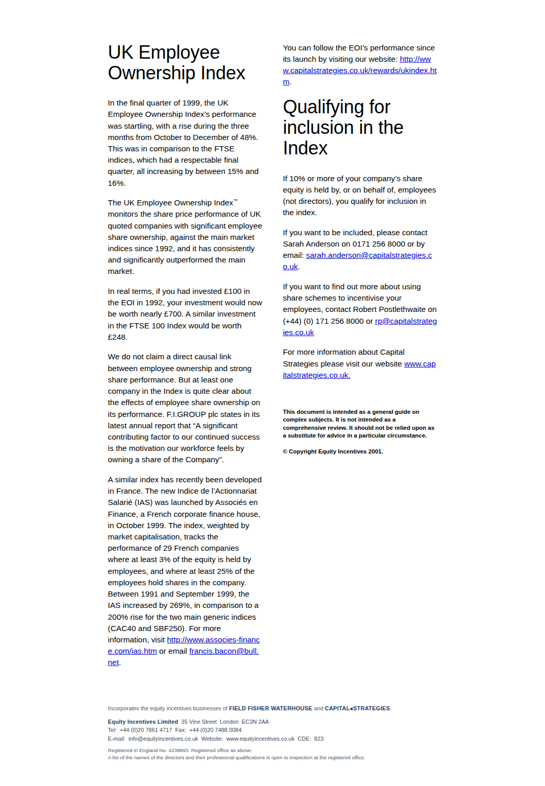UK Employee
Ownership Index
In the final quarter of 1999, the UK Employee Ownership Index’s performance was startling, with a rise during the three months from October to December of 48%. This was in comparison to the FTSE indices, which had a respectable final quarter, all increasing by between 15% and 16%.
The UK Employee Ownership Index™ monitors the share price performance of UK quoted companies with significant employee share ownership, against the main market indices since 1992, and it has consistently and significantly outperformed the main market.
In real terms, if you had invested £100 in the EOI in 1992, your investment would now be worth nearly £700. A similar investment in the FTSE 100 Index would be worth £248.
We do not claim a direct causal link between employee ownership and strong share performance. But at least one company in the Index is quite clear about the effects of employee share ownership on its performance. F.I.GROUP plc states in its latest annual report that “A significant contributing factor to our continued success is the motivation our workforce feels by owning a share of the Company”.
A similar index has recently been developed in France. The new Indice de l’Actionnariat Salarié (IAS) was launched by Associés en Finance, a French corporate finance house, in October 1999. The index, weighted by market capitalisation, tracks the performance of 29 French companies where at least 3% of the equity is held by employees, and where at least 25% of the employees hold shares in the company. Between 1991 and September 1999, the IAS increased by 269%, in comparison to a 200% rise for the two main generic indices (CAC40 and SBF250). For more information, visit http://www.associes-finance.com/ias.htm or email francis.bacon@bull.net.
You can follow the EOI’s performance since its launch by visiting our website: http://www.capitalstrategies.co.uk/rewards/ukindex.htm.
Qualifying for
inclusion in the
Index
If 10% or more of your company’s share equity is held by, or on behalf of, employees (not directors), you qualify for inclusion in the index.
If you want to be included, please contact Sarah Anderson on 0171 256 8000 or by email: sarah.anderson@capitalstrategies.co.uk.
If you want to find out more about using share schemes to incentivise your employees, contact Robert Postlethwaite on (+44) (0) 171 256 8000 or rp@capitalstrategies.co.uk
For more information about Capital Strategies please visit our website www.capitalstrategies.co.uk.
This document is intended as a general guide on complex subjects. It is not intended as a comprehensive review. It should not be relied upon as a substitute for advice in a particular circumstance.
© Copyright Equity Incentives 2001.
Incorporates the equity incentives businesses of FIELD FISHER WATERHOUSE and CAPITAL◂STRATEGIES.
Equity Incentives Limited 35 Vine Street London EC3N 2AA
Tel: +44 (0)20 7861 4717 Fax: +44 (0)20 7488 0084
E-mail: info@equityincentives.co.uk Website: www.equityincentives.co.uk CDE: 823
Registered in England No. 4238893. Registered office as above.
A list of the names of the directors and their professional qualifications is open to inspection at the registered office.